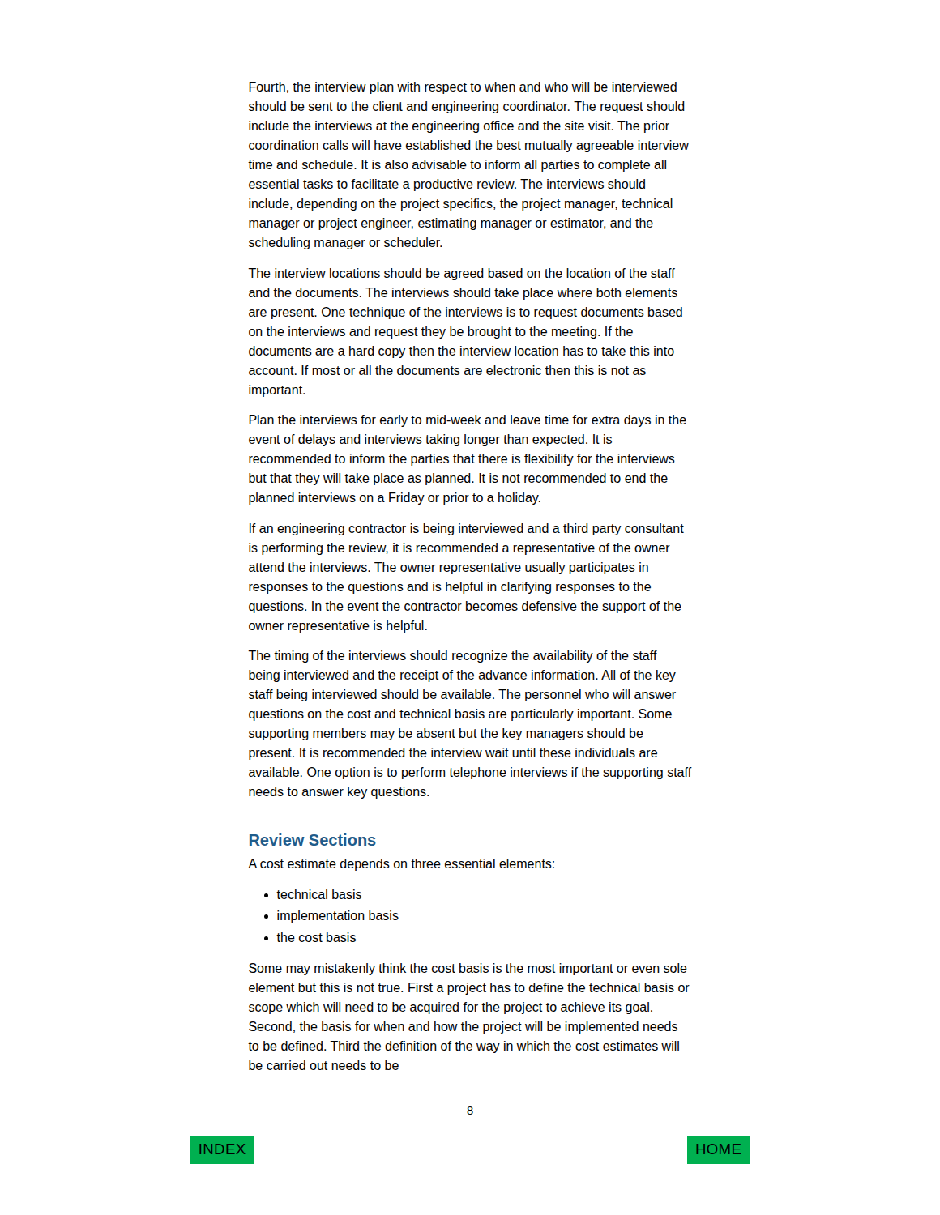Fourth, the interview plan with respect to when and who will be interviewed should be sent to the client and engineering coordinator. The request should include the interviews at the engineering office and the site visit. The prior coordination calls will have established the best mutually agreeable interview time and schedule. It is also advisable to inform all parties to complete all essential tasks to facilitate a productive review. The interviews should include, depending on the project specifics, the project manager, technical manager or project engineer, estimating manager or estimator, and the scheduling manager or scheduler.
The interview locations should be agreed based on the location of the staff and the documents. The interviews should take place where both elements are present. One technique of the interviews is to request documents based on the interviews and request they be brought to the meeting. If the documents are a hard copy then the interview location has to take this into account. If most or all the documents are electronic then this is not as important.
Plan the interviews for early to mid-week and leave time for extra days in the event of delays and interviews taking longer than expected. It is recommended to inform the parties that there is flexibility for the interviews but that they will take place as planned. It is not recommended to end the planned interviews on a Friday or prior to a holiday.
If an engineering contractor is being interviewed and a third party consultant is performing the review, it is recommended a representative of the owner attend the interviews. The owner representative usually participates in responses to the questions and is helpful in clarifying responses to the questions. In the event the contractor becomes defensive the support of the owner representative is helpful.
The timing of the interviews should recognize the availability of the staff being interviewed and the receipt of the advance information. All of the key staff being interviewed should be available. The personnel who will answer questions on the cost and technical basis are particularly important. Some supporting members may be absent but the key managers should be present. It is recommended the interview wait until these individuals are available. One option is to perform telephone interviews if the supporting staff needs to answer key questions.
Review Sections
A cost estimate depends on three essential elements:
technical basis
implementation basis
the cost basis
Some may mistakenly think the cost basis is the most important or even sole element but this is not true. First a project has to define the technical basis or scope which will need to be acquired for the project to achieve its goal. Second, the basis for when and how the project will be implemented needs to be defined. Third the definition of the way in which the cost estimates will be carried out needs to be
8
INDEX HOME